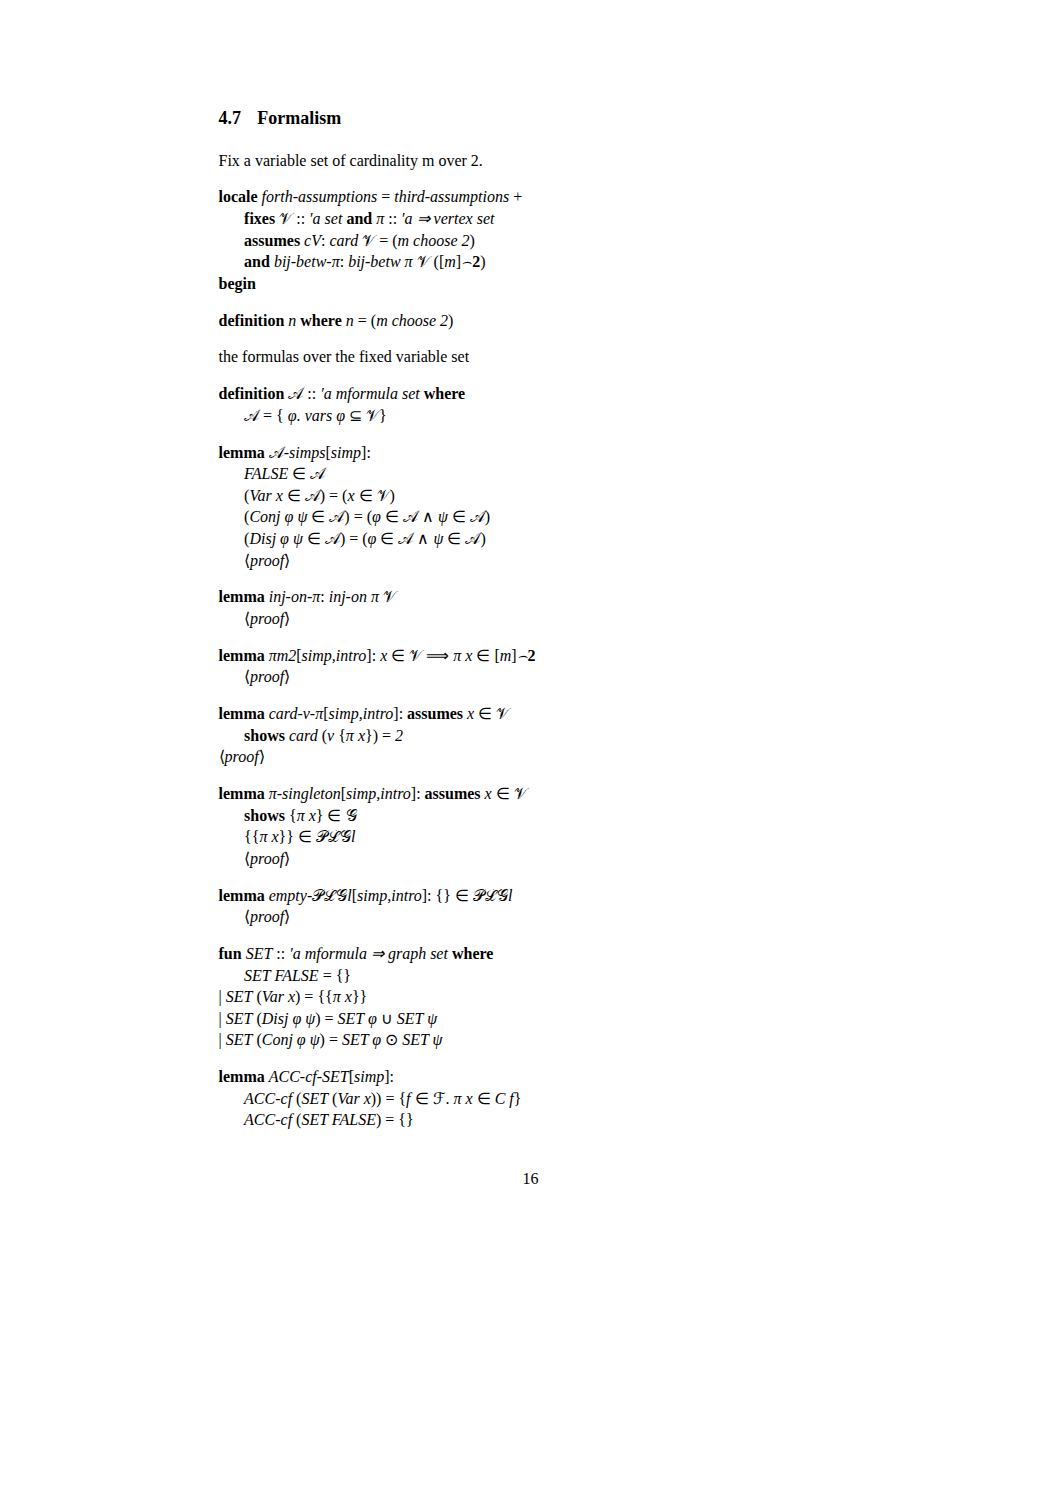4.7 Formalism
Fix a variable set of cardinality m over 2.
locale forth-assumptions = third-assumptions +
fixes 𝒱 :: ′a set and π :: ′a ⇒ vertex set
assumes cV: card 𝒱 = (m choose 2)
and bij-betw-π: bij-betw π 𝒱 ([m]⌢2)
begin
definition n where n = (m choose 2)
the formulas over the fixed variable set
definition 𝒜 :: ′a mformula set where
𝒜 = { φ. vars φ ⊆ 𝒱}
lemma 𝒜-simps[simp]:
FALSE ∈ 𝒜
(Var x ∈ 𝒜) = (x ∈ 𝒱)
(Conj φ ψ ∈ 𝒜) = (φ ∈ 𝒜 ∧ ψ ∈ 𝒜)
(Disj φ ψ ∈ 𝒜) = (φ ∈ 𝒜 ∧ ψ ∈ 𝒜)
⟨proof⟩
lemma inj-on-π: inj-on π 𝒱
⟨proof⟩
lemma πm2[simp,intro]: x ∈ 𝒱 ⟹ π x ∈ [m]⌢2
⟨proof⟩
lemma card-v-π[simp,intro]: assumes x ∈ 𝒱
shows card (v {π x}) = 2
⟨proof⟩
lemma π-singleton[simp,intro]: assumes x ∈ 𝒱
shows {π x} ∈ 𝒢
{{π x}} ∈ 𝒫ℒ𝒢 l
⟨proof⟩
lemma empty-𝒫ℒ𝒢 l[simp,intro]: {} ∈ 𝒫ℒ𝒢 l
⟨proof⟩
fun SET :: ′a mformula ⇒ graph set where
SET FALSE = {}
| SET (Var x) = {{π x}}
| SET (Disj φ ψ) = SET φ ∪ SET ψ
| SET (Conj φ ψ) = SET φ ⊙ SET ψ
lemma ACC-cf-SET[simp]:
ACC-cf (SET (Var x)) = {f ∈ ℱ. π x ∈ C f}
ACC-cf (SET FALSE) = {}
16